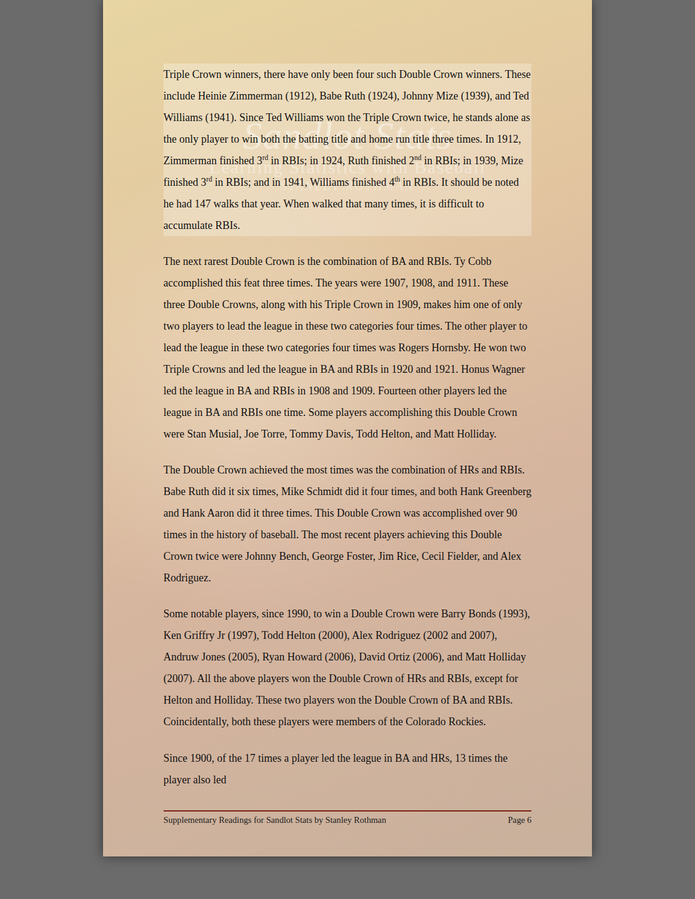Sandlot Stats Learning Statistics with Baseball STANLEY ROTHMAN
Triple Crown winners, there have only been four such Double Crown winners. These include Heinie Zimmerman (1912), Babe Ruth (1924), Johnny Mize (1939), and Ted Williams (1941). Since Ted Williams won the Triple Crown twice, he stands alone as the only player to win both the batting title and home run title three times. In 1912, Zimmerman finished 3rd in RBIs; in 1924, Ruth finished 2nd in RBIs; in 1939, Mize finished 3rd in RBIs; and in 1941, Williams finished 4th in RBIs. It should be noted he had 147 walks that year. When walked that many times, it is difficult to accumulate RBIs.
The next rarest Double Crown is the combination of BA and RBIs. Ty Cobb accomplished this feat three times. The years were 1907, 1908, and 1911. These three Double Crowns, along with his Triple Crown in 1909, makes him one of only two players to lead the league in these two categories four times. The other player to lead the league in these two categories four times was Rogers Hornsby. He won two Triple Crowns and led the league in BA and RBIs in 1920 and 1921. Honus Wagner led the league in BA and RBIs in 1908 and 1909. Fourteen other players led the league in BA and RBIs one time. Some players accomplishing this Double Crown were Stan Musial, Joe Torre, Tommy Davis, Todd Helton, and Matt Holliday.
The Double Crown achieved the most times was the combination of HRs and RBIs. Babe Ruth did it six times, Mike Schmidt did it four times, and both Hank Greenberg and Hank Aaron did it three times. This Double Crown was accomplished over 90 times in the history of baseball. The most recent players achieving this Double Crown twice were Johnny Bench, George Foster, Jim Rice, Cecil Fielder, and Alex Rodriguez.
Some notable players, since 1990, to win a Double Crown were Barry Bonds (1993), Ken Griffry Jr (1997), Todd Helton (2000), Alex Rodriguez (2002 and 2007), Andruw Jones (2005), Ryan Howard (2006), David Ortiz (2006), and Matt Holliday (2007). All the above players won the Double Crown of HRs and RBIs, except for Helton and Holliday. These two players won the Double Crown of BA and RBIs. Coincidentally, both these players were members of the Colorado Rockies.
Since 1900, of the 17 times a player led the league in BA and HRs, 13 times the player also led
Supplementary Readings for Sandlot Stats by Stanley Rothman Page 6